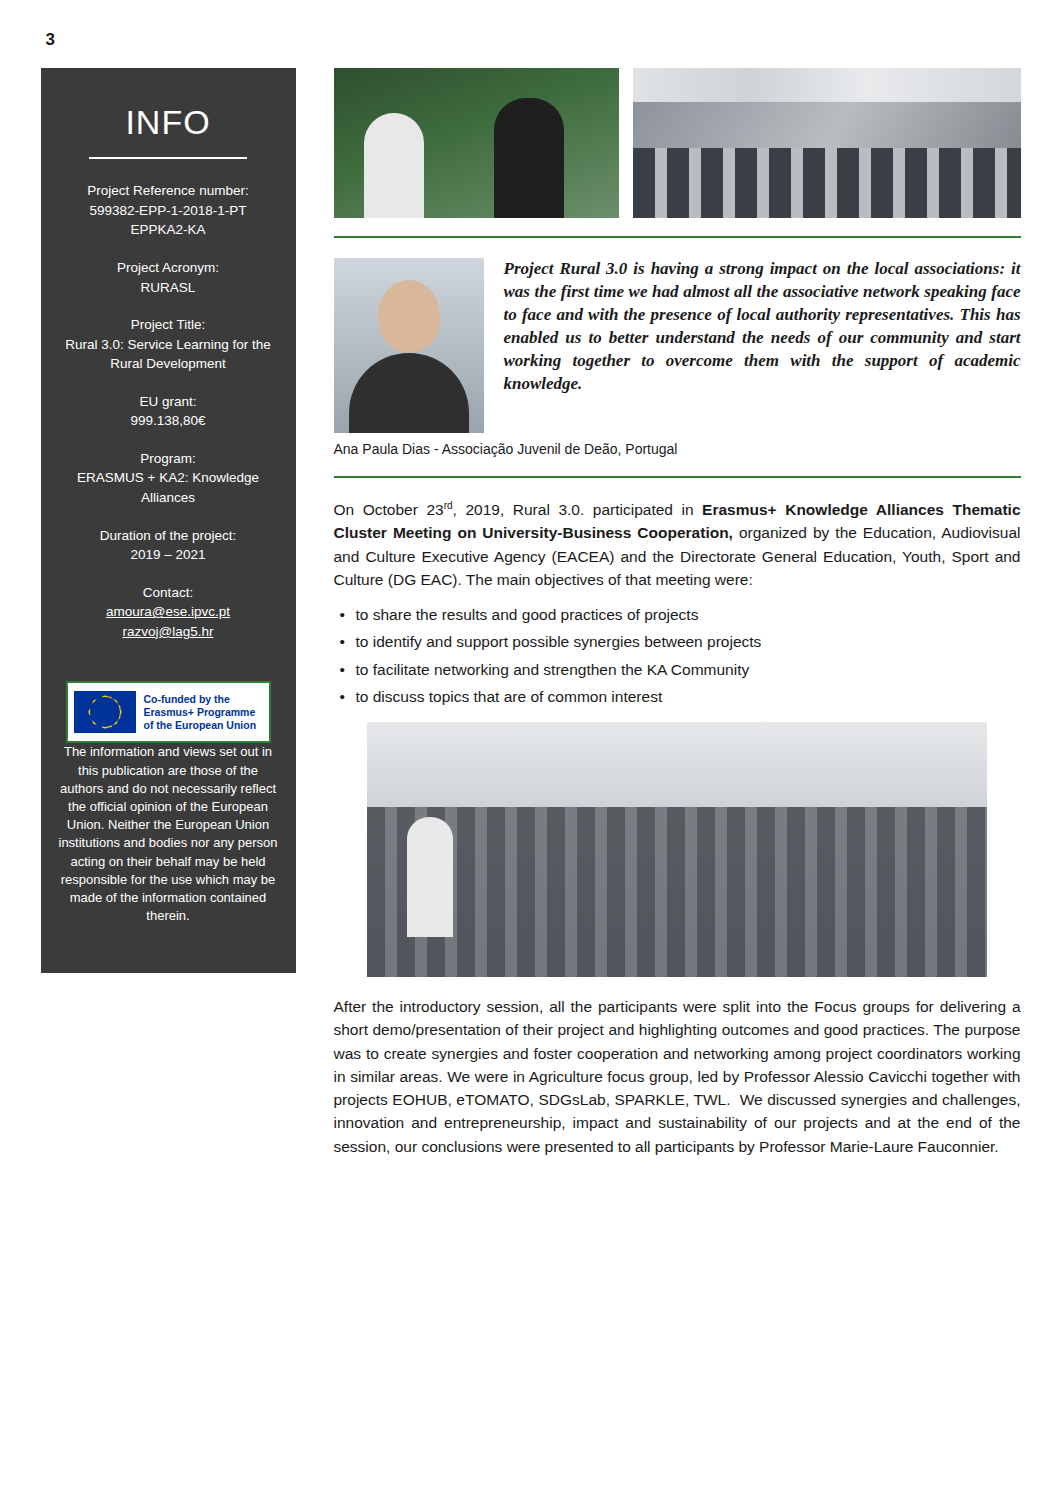3
INFO
Project Reference number: 599382-EPP-1-2018-1-PT
EPPKA2-KA
Project Acronym: RURASL
Project Title: Rural 3.0: Service Learning for the Rural Development
EU grant: 999.138,80€
Program: ERASMUS + KA2: Knowledge Alliances
Duration of the project: 2019 – 2021
Contact: amoura@ese.ipvc.pt
razvoj@lag5.hr
Co-funded by the
Erasmus+ Programme
of the European Union
The information and views set out in this publication are those of the authors and do not necessarily reflect the official opinion of the European Union. Neither the European Union institutions and bodies nor any person acting on their behalf may be held responsible for the use which may be made of the information contained therein.
Project Rural 3.0 is having a strong impact on the local associations: it was the first time we had almost all the associative network speaking face to face and with the presence of local authority representatives. This has enabled us to better understand the needs of our community and start working together to overcome them with the support of academic knowledge.
Ana Paula Dias - Associação Juvenil de Deão, Portugal
On October 23rd, 2019, Rural 3.0. participated in Erasmus+ Knowledge Alliances Thematic Cluster Meeting on University-Business Cooperation, organized by the Education, Audiovisual and Culture Executive Agency (EACEA) and the Directorate General Education, Youth, Sport and Culture (DG EAC). The main objectives of that meeting were:
to share the results and good practices of projects
to identify and support possible synergies between projects
to facilitate networking and strengthen the KA Community
to discuss topics that are of common interest
After the introductory session, all the participants were split into the Focus groups for delivering a short demo/presentation of their project and highlighting outcomes and good practices. The purpose was to create synergies and foster cooperation and networking among project coordinators working in similar areas. We were in Agriculture focus group, led by Professor Alessio Cavicchi together with projects EOHUB, eTOMATO, SDGsLab, SPARKLE, TWL. We discussed synergies and challenges, innovation and entrepreneurship, impact and sustainability of our projects and at the end of the session, our conclusions were presented to all participants by Professor Marie-Laure Fauconnier.